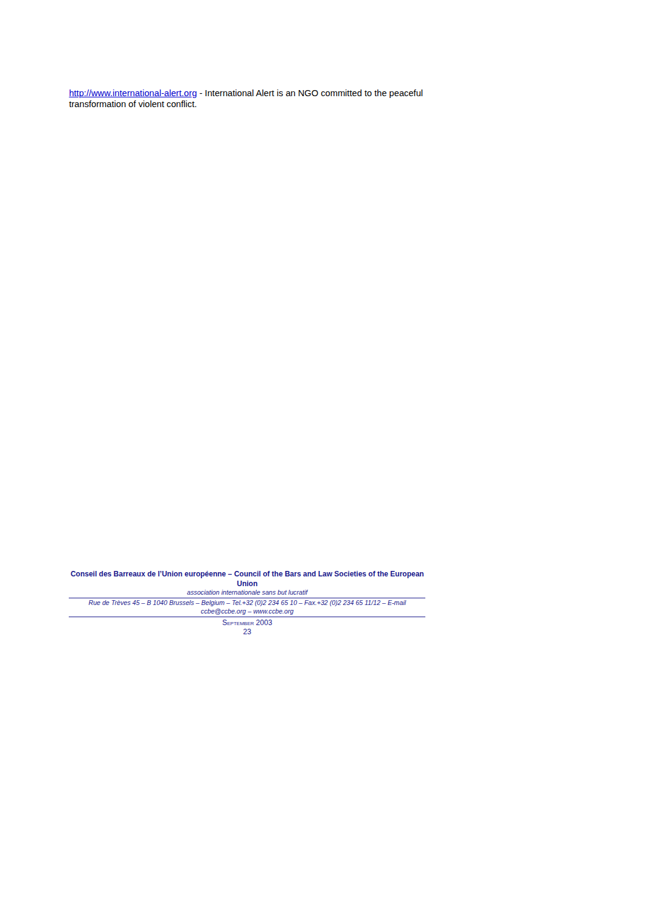http://www.international-alert.org - International Alert is an NGO committed to the peaceful transformation of violent conflict.
Conseil des Barreaux de l’Union européenne – Council of the Bars and Law Societies of the European Union
association internationale sans but lucratif
Rue de Trèves 45 – B 1040 Brussels – Belgium – Tel.+32 (0)2 234 65 10 – Fax.+32 (0)2 234 65 11/12 – E-mail ccbe@ccbe.org – www.ccbe.org
September 2003
23